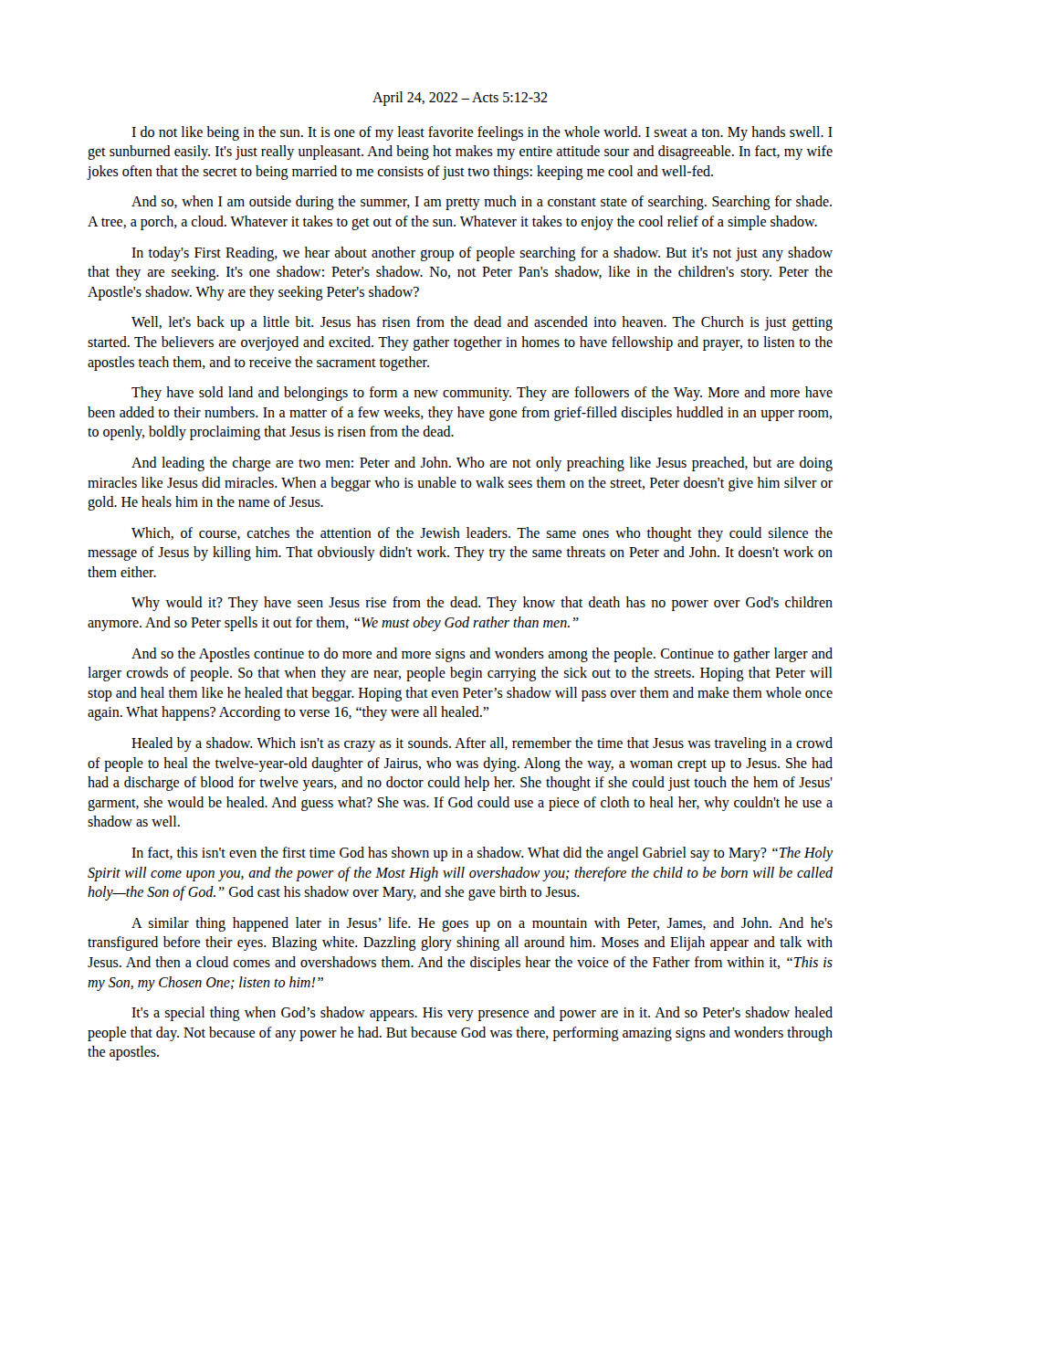April 24, 2022 – Acts 5:12-32
I do not like being in the sun. It is one of my least favorite feelings in the whole world. I sweat a ton. My hands swell. I get sunburned easily. It's just really unpleasant. And being hot makes my entire attitude sour and disagreeable. In fact, my wife jokes often that the secret to being married to me consists of just two things: keeping me cool and well-fed.
And so, when I am outside during the summer, I am pretty much in a constant state of searching. Searching for shade. A tree, a porch, a cloud. Whatever it takes to get out of the sun. Whatever it takes to enjoy the cool relief of a simple shadow.
In today's First Reading, we hear about another group of people searching for a shadow. But it's not just any shadow that they are seeking. It's one shadow: Peter's shadow. No, not Peter Pan's shadow, like in the children's story. Peter the Apostle's shadow. Why are they seeking Peter's shadow?
Well, let's back up a little bit. Jesus has risen from the dead and ascended into heaven. The Church is just getting started. The believers are overjoyed and excited. They gather together in homes to have fellowship and prayer, to listen to the apostles teach them, and to receive the sacrament together.
They have sold land and belongings to form a new community. They are followers of the Way. More and more have been added to their numbers. In a matter of a few weeks, they have gone from grief-filled disciples huddled in an upper room, to openly, boldly proclaiming that Jesus is risen from the dead.
And leading the charge are two men: Peter and John. Who are not only preaching like Jesus preached, but are doing miracles like Jesus did miracles. When a beggar who is unable to walk sees them on the street, Peter doesn't give him silver or gold. He heals him in the name of Jesus.
Which, of course, catches the attention of the Jewish leaders. The same ones who thought they could silence the message of Jesus by killing him. That obviously didn't work. They try the same threats on Peter and John. It doesn't work on them either.
Why would it? They have seen Jesus rise from the dead. They know that death has no power over God's children anymore. And so Peter spells it out for them, “We must obey God rather than men.”
And so the Apostles continue to do more and more signs and wonders among the people. Continue to gather larger and larger crowds of people. So that when they are near, people begin carrying the sick out to the streets. Hoping that Peter will stop and heal them like he healed that beggar. Hoping that even Peter’s shadow will pass over them and make them whole once again. What happens? According to verse 16, “they were all healed.”
Healed by a shadow. Which isn't as crazy as it sounds. After all, remember the time that Jesus was traveling in a crowd of people to heal the twelve-year-old daughter of Jairus, who was dying. Along the way, a woman crept up to Jesus. She had had a discharge of blood for twelve years, and no doctor could help her. She thought if she could just touch the hem of Jesus' garment, she would be healed. And guess what? She was. If God could use a piece of cloth to heal her, why couldn't he use a shadow as well.
In fact, this isn't even the first time God has shown up in a shadow. What did the angel Gabriel say to Mary? “The Holy Spirit will come upon you, and the power of the Most High will overshadow you; therefore the child to be born will be called holy—the Son of God.” God cast his shadow over Mary, and she gave birth to Jesus.
A similar thing happened later in Jesus’ life. He goes up on a mountain with Peter, James, and John. And he's transfigured before their eyes. Blazing white. Dazzling glory shining all around him. Moses and Elijah appear and talk with Jesus. And then a cloud comes and overshadows them. And the disciples hear the voice of the Father from within it, “This is my Son, my Chosen One; listen to him!”
It's a special thing when God’s shadow appears. His very presence and power are in it. And so Peter's shadow healed people that day. Not because of any power he had. But because God was there, performing amazing signs and wonders through the apostles.